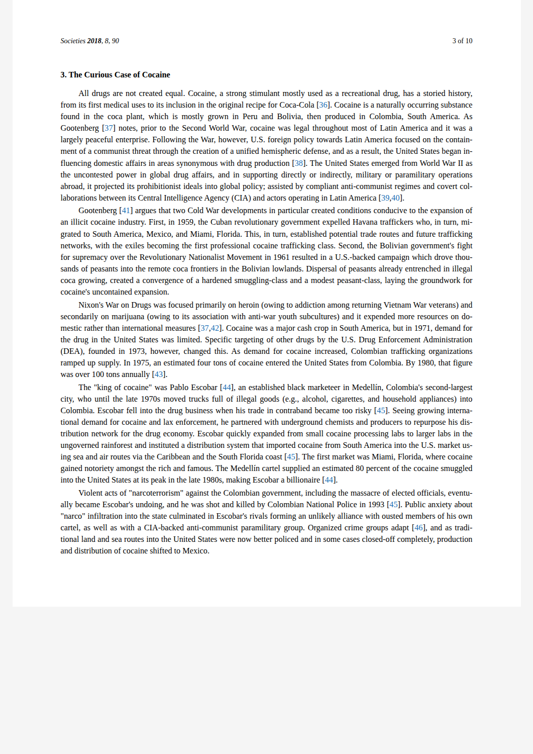Societies 2018, 8, 90 3 of 10
3. The Curious Case of Cocaine
All drugs are not created equal. Cocaine, a strong stimulant mostly used as a recreational drug, has a storied history, from its first medical uses to its inclusion in the original recipe for Coca-Cola [36]. Cocaine is a naturally occurring substance found in the coca plant, which is mostly grown in Peru and Bolivia, then produced in Colombia, South America. As Gootenberg [37] notes, prior to the Second World War, cocaine was legal throughout most of Latin America and it was a largely peaceful enterprise. Following the War, however, U.S. foreign policy towards Latin America focused on the containment of a communist threat through the creation of a unified hemispheric defense, and as a result, the United States began influencing domestic affairs in areas synonymous with drug production [38]. The United States emerged from World War II as the uncontested power in global drug affairs, and in supporting directly or indirectly, military or paramilitary operations abroad, it projected its prohibitionist ideals into global policy; assisted by compliant anti-communist regimes and covert collaborations between its Central Intelligence Agency (CIA) and actors operating in Latin America [39,40].
Gootenberg [41] argues that two Cold War developments in particular created conditions conducive to the expansion of an illicit cocaine industry. First, in 1959, the Cuban revolutionary government expelled Havana traffickers who, in turn, migrated to South America, Mexico, and Miami, Florida. This, in turn, established potential trade routes and future trafficking networks, with the exiles becoming the first professional cocaine trafficking class. Second, the Bolivian government's fight for supremacy over the Revolutionary Nationalist Movement in 1961 resulted in a U.S.-backed campaign which drove thousands of peasants into the remote coca frontiers in the Bolivian lowlands. Dispersal of peasants already entrenched in illegal coca growing, created a convergence of a hardened smuggling-class and a modest peasant-class, laying the groundwork for cocaine's uncontained expansion.
Nixon's War on Drugs was focused primarily on heroin (owing to addiction among returning Vietnam War veterans) and secondarily on marijuana (owing to its association with anti-war youth subcultures) and it expended more resources on domestic rather than international measures [37,42]. Cocaine was a major cash crop in South America, but in 1971, demand for the drug in the United States was limited. Specific targeting of other drugs by the U.S. Drug Enforcement Administration (DEA), founded in 1973, however, changed this. As demand for cocaine increased, Colombian trafficking organizations ramped up supply. In 1975, an estimated four tons of cocaine entered the United States from Colombia. By 1980, that figure was over 100 tons annually [43].
The "king of cocaine" was Pablo Escobar [44], an established black marketeer in Medellín, Colombia's second-largest city, who until the late 1970s moved trucks full of illegal goods (e.g., alcohol, cigarettes, and household appliances) into Colombia. Escobar fell into the drug business when his trade in contraband became too risky [45]. Seeing growing international demand for cocaine and lax enforcement, he partnered with underground chemists and producers to repurpose his distribution network for the drug economy. Escobar quickly expanded from small cocaine processing labs to larger labs in the ungoverned rainforest and instituted a distribution system that imported cocaine from South America into the U.S. market using sea and air routes via the Caribbean and the South Florida coast [45]. The first market was Miami, Florida, where cocaine gained notoriety amongst the rich and famous. The Medellín cartel supplied an estimated 80 percent of the cocaine smuggled into the United States at its peak in the late 1980s, making Escobar a billionaire [44].
Violent acts of "narcoterrorism" against the Colombian government, including the massacre of elected officials, eventually became Escobar's undoing, and he was shot and killed by Colombian National Police in 1993 [45]. Public anxiety about "narco" infiltration into the state culminated in Escobar's rivals forming an unlikely alliance with ousted members of his own cartel, as well as with a CIA-backed anti-communist paramilitary group. Organized crime groups adapt [46], and as traditional land and sea routes into the United States were now better policed and in some cases closed-off completely, production and distribution of cocaine shifted to Mexico.